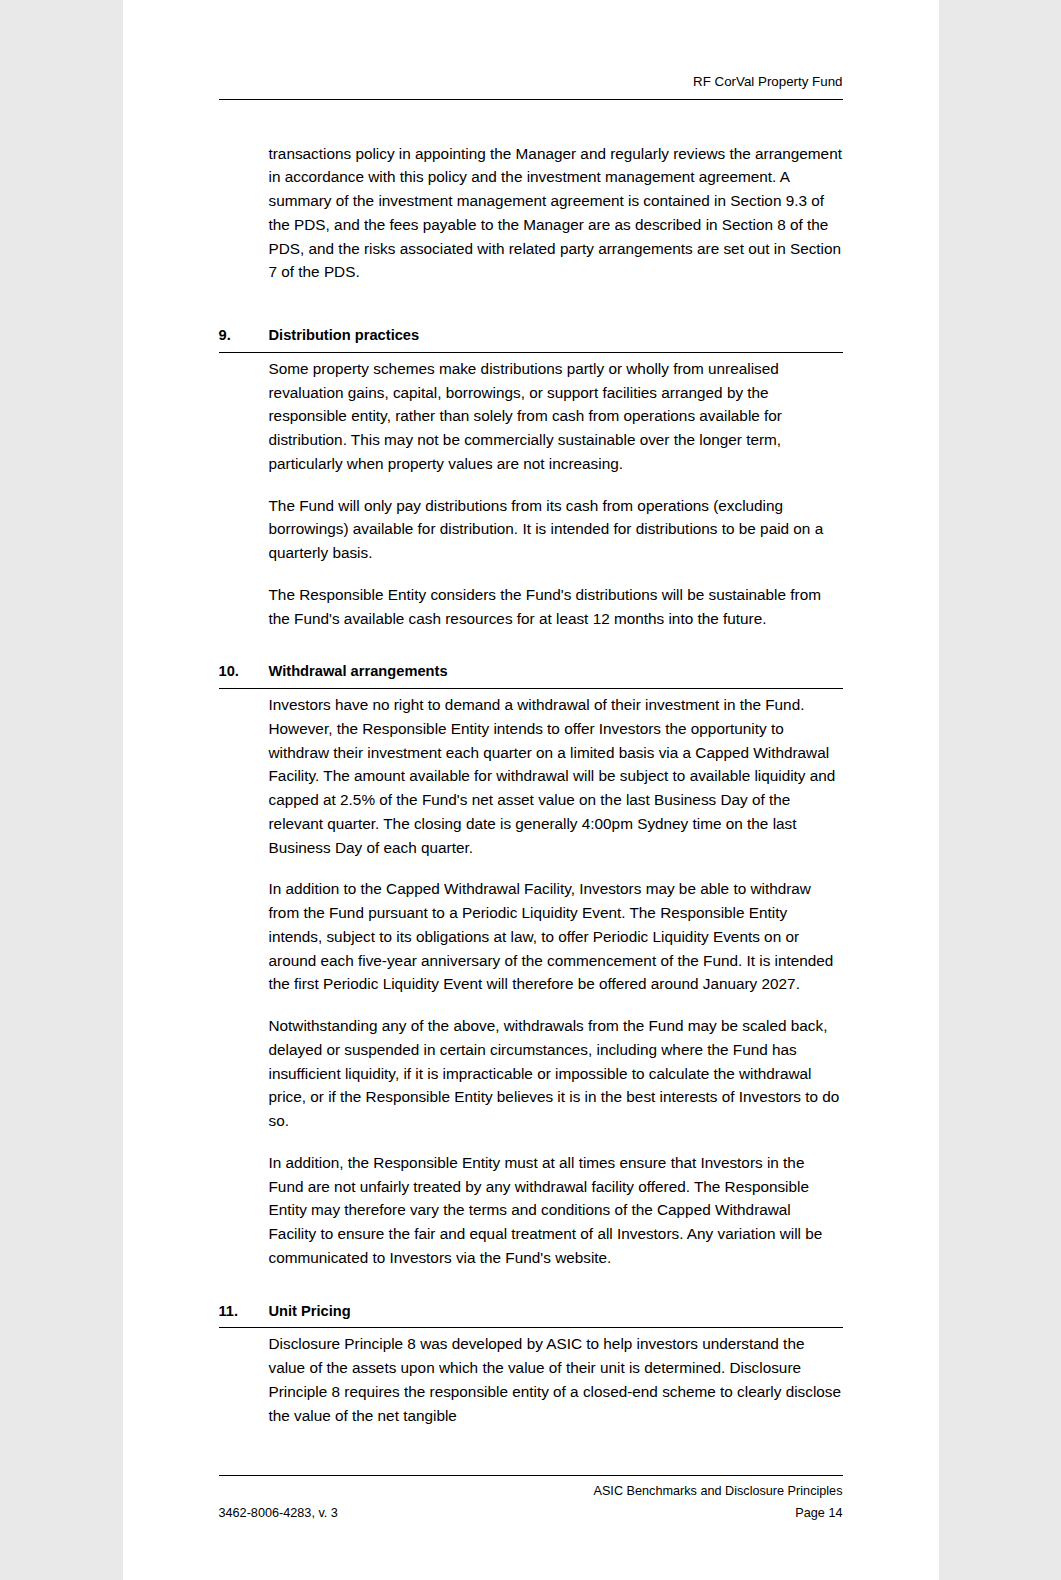RF CorVal Property Fund
transactions policy in appointing the Manager and regularly reviews the arrangement in accordance with this policy and the investment management agreement. A summary of the investment management agreement is contained in Section 9.3 of the PDS, and the fees payable to the Manager are as described in Section 8 of the PDS, and the risks associated with related party arrangements are set out in Section 7 of the PDS.
9. Distribution practices
Some property schemes make distributions partly or wholly from unrealised revaluation gains, capital, borrowings, or support facilities arranged by the responsible entity, rather than solely from cash from operations available for distribution. This may not be commercially sustainable over the longer term, particularly when property values are not increasing.
The Fund will only pay distributions from its cash from operations (excluding borrowings) available for distribution. It is intended for distributions to be paid on a quarterly basis.
The Responsible Entity considers the Fund's distributions will be sustainable from the Fund's available cash resources for at least 12 months into the future.
10. Withdrawal arrangements
Investors have no right to demand a withdrawal of their investment in the Fund. However, the Responsible Entity intends to offer Investors the opportunity to withdraw their investment each quarter on a limited basis via a Capped Withdrawal Facility. The amount available for withdrawal will be subject to available liquidity and capped at 2.5% of the Fund's net asset value on the last Business Day of the relevant quarter. The closing date is generally 4:00pm Sydney time on the last Business Day of each quarter.
In addition to the Capped Withdrawal Facility, Investors may be able to withdraw from the Fund pursuant to a Periodic Liquidity Event. The Responsible Entity intends, subject to its obligations at law, to offer Periodic Liquidity Events on or around each five-year anniversary of the commencement of the Fund. It is intended the first Periodic Liquidity Event will therefore be offered around January 2027.
Notwithstanding any of the above, withdrawals from the Fund may be scaled back, delayed or suspended in certain circumstances, including where the Fund has insufficient liquidity, if it is impracticable or impossible to calculate the withdrawal price, or if the Responsible Entity believes it is in the best interests of Investors to do so.
In addition, the Responsible Entity must at all times ensure that Investors in the Fund are not unfairly treated by any withdrawal facility offered. The Responsible Entity may therefore vary the terms and conditions of the Capped Withdrawal Facility to ensure the fair and equal treatment of all Investors. Any variation will be communicated to Investors via the Fund's website.
11. Unit Pricing
Disclosure Principle 8 was developed by ASIC to help investors understand the value of the assets upon which the value of their unit is determined. Disclosure Principle 8 requires the responsible entity of a closed-end scheme to clearly disclose the value of the net tangible
ASIC Benchmarks and Disclosure Principles
3462-8006-4283, v. 3 Page 14